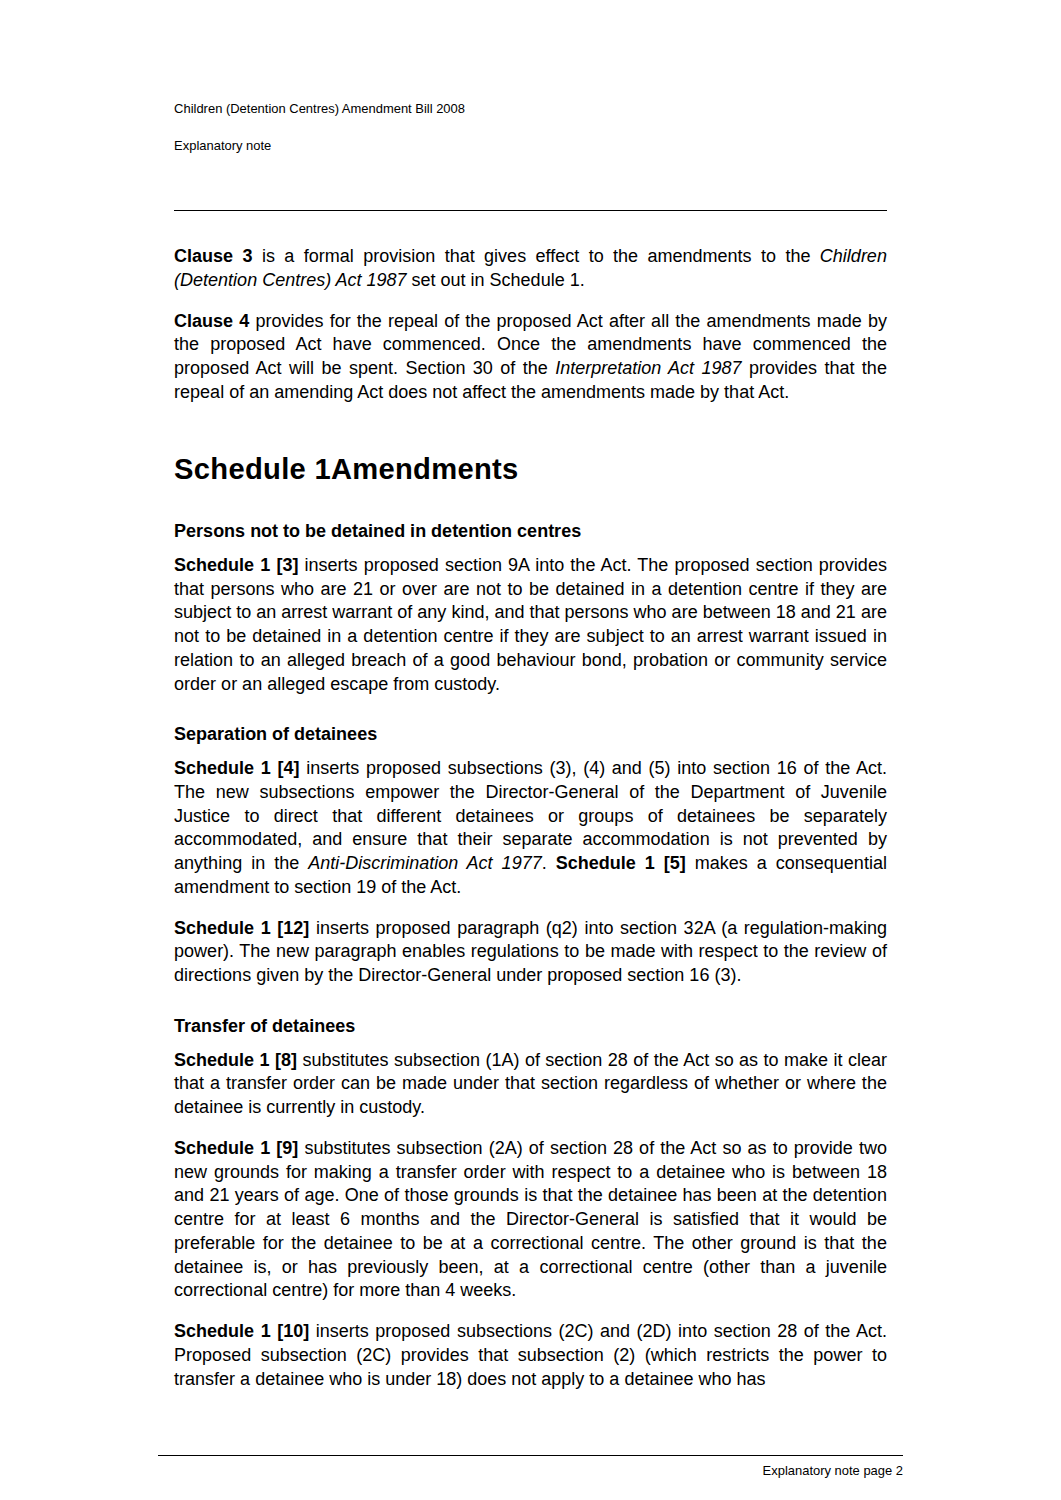Children (Detention Centres) Amendment Bill 2008
Explanatory note
Clause 3 is a formal provision that gives effect to the amendments to the Children (Detention Centres) Act 1987 set out in Schedule 1.
Clause 4 provides for the repeal of the proposed Act after all the amendments made by the proposed Act have commenced. Once the amendments have commenced the proposed Act will be spent. Section 30 of the Interpretation Act 1987 provides that the repeal of an amending Act does not affect the amendments made by that Act.
Schedule 1 Amendments
Persons not to be detained in detention centres
Schedule 1 [3] inserts proposed section 9A into the Act. The proposed section provides that persons who are 21 or over are not to be detained in a detention centre if they are subject to an arrest warrant of any kind, and that persons who are between 18 and 21 are not to be detained in a detention centre if they are subject to an arrest warrant issued in relation to an alleged breach of a good behaviour bond, probation or community service order or an alleged escape from custody.
Separation of detainees
Schedule 1 [4] inserts proposed subsections (3), (4) and (5) into section 16 of the Act. The new subsections empower the Director-General of the Department of Juvenile Justice to direct that different detainees or groups of detainees be separately accommodated, and ensure that their separate accommodation is not prevented by anything in the Anti-Discrimination Act 1977. Schedule 1 [5] makes a consequential amendment to section 19 of the Act.
Schedule 1 [12] inserts proposed paragraph (q2) into section 32A (a regulation-making power). The new paragraph enables regulations to be made with respect to the review of directions given by the Director-General under proposed section 16 (3).
Transfer of detainees
Schedule 1 [8] substitutes subsection (1A) of section 28 of the Act so as to make it clear that a transfer order can be made under that section regardless of whether or where the detainee is currently in custody.
Schedule 1 [9] substitutes subsection (2A) of section 28 of the Act so as to provide two new grounds for making a transfer order with respect to a detainee who is between 18 and 21 years of age. One of those grounds is that the detainee has been at the detention centre for at least 6 months and the Director-General is satisfied that it would be preferable for the detainee to be at a correctional centre. The other ground is that the detainee is, or has previously been, at a correctional centre (other than a juvenile correctional centre) for more than 4 weeks.
Schedule 1 [10] inserts proposed subsections (2C) and (2D) into section 28 of the Act. Proposed subsection (2C) provides that subsection (2) (which restricts the power to transfer a detainee who is under 18) does not apply to a detainee who has
Explanatory note page 2